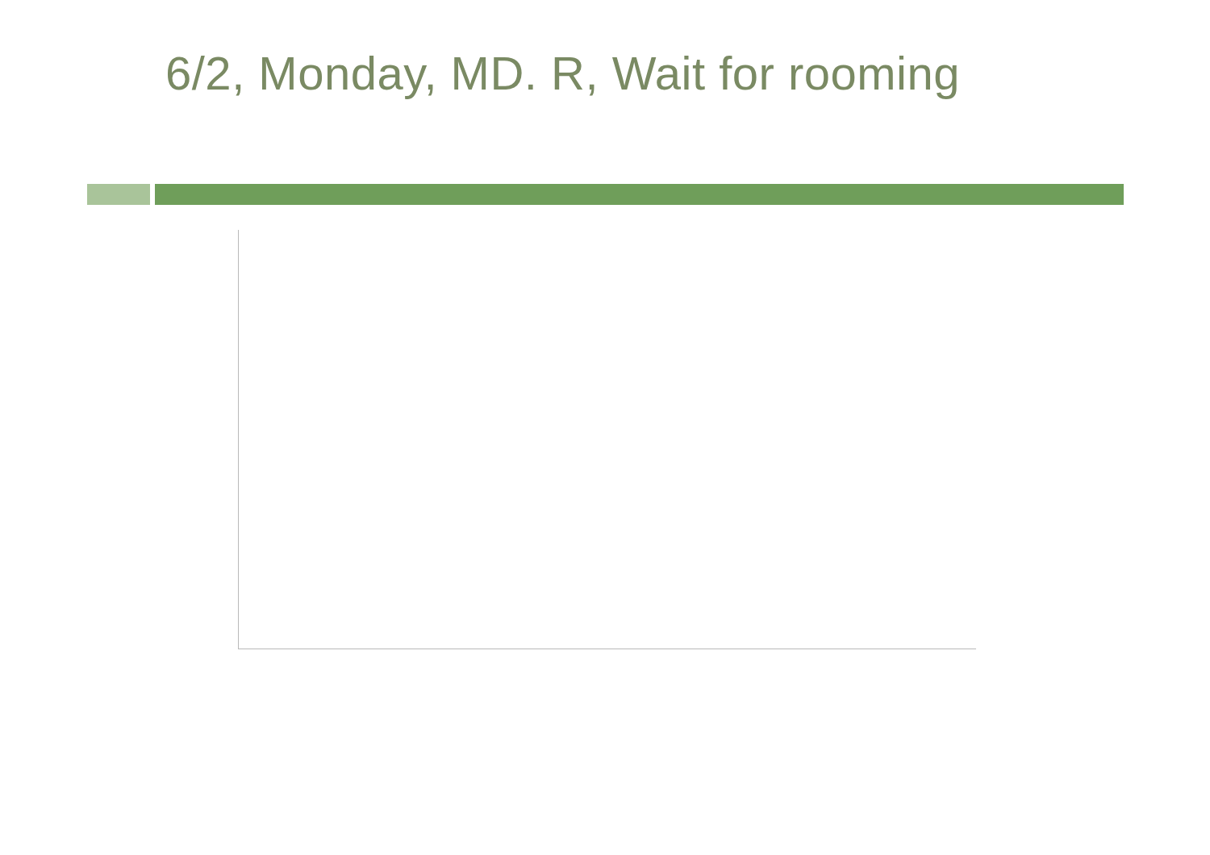6/2, Monday, MD. R, Wait for rooming